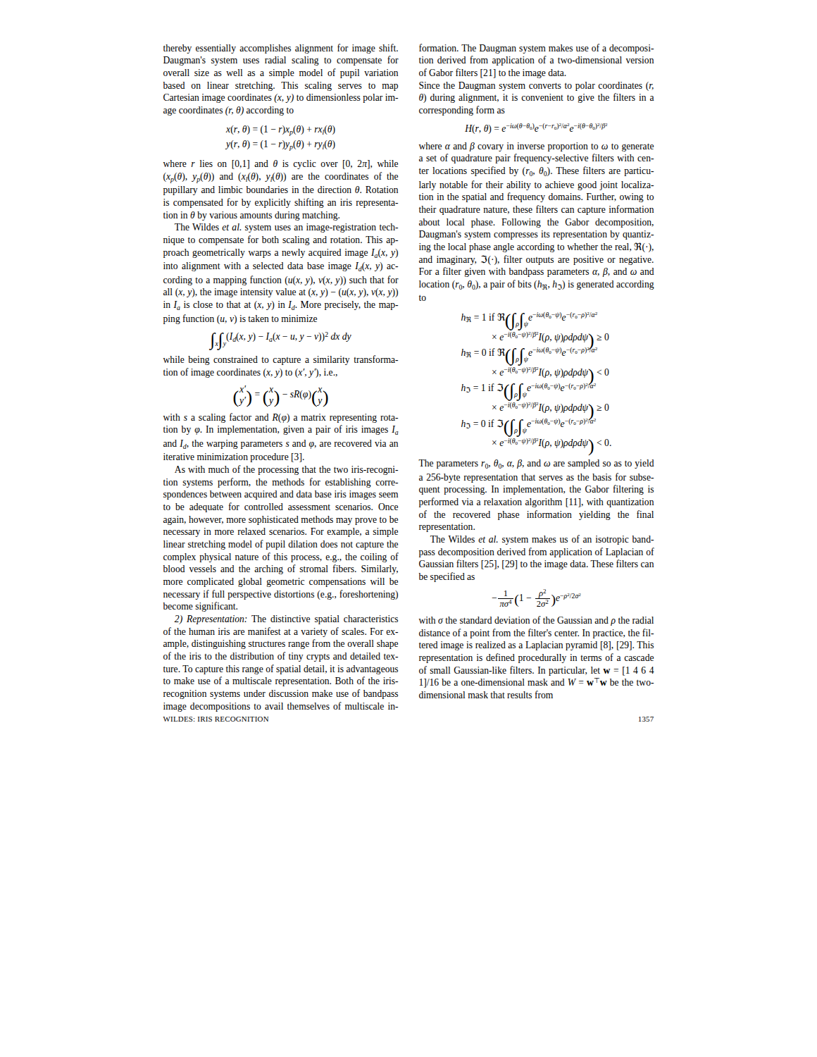thereby essentially accomplishes alignment for image shift. Daugman's system uses radial scaling to compensate for overall size as well as a simple model of pupil variation based on linear stretching. This scaling serves to map Cartesian image coordinates (x, y) to dimensionless polar image coordinates (r, θ) according to
x(r, θ) = (1 − r)xp(θ) + rxl(θ) y(r, θ) = (1 − r)yp(θ) + ryl(θ)
where r lies on [0,1] and θ is cyclic over [0, 2π], while (xp(θ), yp(θ)) and (xl(θ), yl(θ)) are the coordinates of the pupillary and limbic boundaries in the direction θ. Rotation is compensated for by explicitly shifting an iris representation in θ by various amounts during matching.
The Wildes et al. system uses an image-registration technique to compensate for both scaling and rotation. This approach geometrically warps a newly acquired image Ia(x, y) into alignment with a selected data base image Id(x, y) according to a mapping function (u(x, y), v(x, y)) such that for all (x, y), the image intensity value at (x, y) − (u(x, y), v(x, y)) in Ia is close to that at (x, y) in Id. More precisely, the mapping function (u, v) is taken to minimize
∫x∫y(Id(x, y) − Ia(x − u, y − v))2 dx dy
while being constrained to capture a similarity transformation of image coordinates (x, y) to (x′, y′), i.e.,
(x′y′) = (xy) − sR(φ)(xy)
with s a scaling factor and R(φ) a matrix representing rotation by φ. In implementation, given a pair of iris images Ia and Id, the warping parameters s and φ, are recovered via an iterative minimization procedure [3].
As with much of the processing that the two iris-recognition systems perform, the methods for establishing correspondences between acquired and data base iris images seem to be adequate for controlled assessment scenarios. Once again, however, more sophisticated methods may prove to be necessary in more relaxed scenarios. For example, a simple linear stretching model of pupil dilation does not capture the complex physical nature of this process, e.g., the coiling of blood vessels and the arching of stromal fibers. Similarly, more complicated global geometric compensations will be necessary if full perspective distortions (e.g., foreshortening) become significant.
2) Representation: The distinctive spatial characteristics of the human iris are manifest at a variety of scales. For example, distinguishing structures range from the overall shape of the iris to the distribution of tiny crypts and detailed texture. To capture this range of spatial detail, it is advantageous to make use of a multiscale representation. Both of the iris-recognition systems under discussion make use of bandpass image decompositions to avail themselves of multiscale information. The Daugman system makes use of a decomposition derived from application of a two-dimensional version of Gabor filters [21] to the image data.
Since the Daugman system converts to polar coordinates (r, θ) during alignment, it is convenient to give the filters in a corresponding form as
H(r, θ) = e−iω(θ−θ 0) e−(r−r 0)2/α 2 e−i(θ−θ 0)2/β 2
where α and β covary in inverse proportion to ω to generate a set of quadrature pair frequency-selective filters with center locations specified by (r 0, θ 0). These filters are particularly notable for their ability to achieve good joint localization in the spatial and frequency domains. Further, owing to their quadrature nature, these filters can capture information about local phase. Following the Gabor decomposition, Daugman's system compresses its representation by quantizing the local phase angle according to whether the real, ℜ(·), and imaginary, ℑ(·), filter outputs are positive or negative. For a filter given with bandpass parameters α, β, and ω and location (r 0, θ 0), a pair of bits (hℜ, hℑ) is generated according to
hℜ = 1 if ℜ(∫ρ∫ψe−iω(θ 0−ψ) e−(r 0−ρ)2/α 2 × e−i(θ 0−ψ)2/β 2 I(ρ, ψ)ρdρdψ) ≥ 0 hℜ = 0 if ℜ(∫ρ∫ψe−iω(θ 0−ψ) e−(r 0−ρ)2/α 2 × e−i(θ 0−ψ)2/β 2 I(ρ, ψ)ρdρdψ) < 0 hℑ = 1 if ℑ(∫ρ∫ψe−iω(θ 0−ψ) e−(r 0−ρ)2/α 2 × e−i(θ 0−ψ)2/β 2 I(ρ, ψ)ρdρdψ) ≥ 0 hℑ = 0 if ℑ(∫ρ∫ψe−iω(θ 0−ψ) e−(r 0−ρ)2/α 2 × e−i(θ 0−ψ)2/β 2 I(ρ, ψ)ρdρdψ) < 0.
The parameters r 0, θ 0, α, β, and ω are sampled so as to yield a 256-byte representation that serves as the basis for subsequent processing. In implementation, the Gabor filtering is performed via a relaxation algorithm [11], with quantization of the recovered phase information yielding the final representation.
The Wildes et al. system makes us of an isotropic bandpass decomposition derived from application of Laplacian of Gaussian filters [25], [29] to the image data. These filters can be specified as
−1 πσ 4(1 − ρ 22σ 2) e−ρ 2/2σ 2
with σ the standard deviation of the Gaussian and ρ the radial distance of a point from the filter's center. In practice, the filtered image is realized as a Laplacian pyramid [8], [29]. This representation is defined procedurally in terms of a cascade of small Gaussian-like filters. In particular, let w = [1 4 6 4 1]/16 be a one-dimensional mask and W = w⊤w be the two-dimensional mask that results from
WILDES: IRIS RECOGNITION 1357